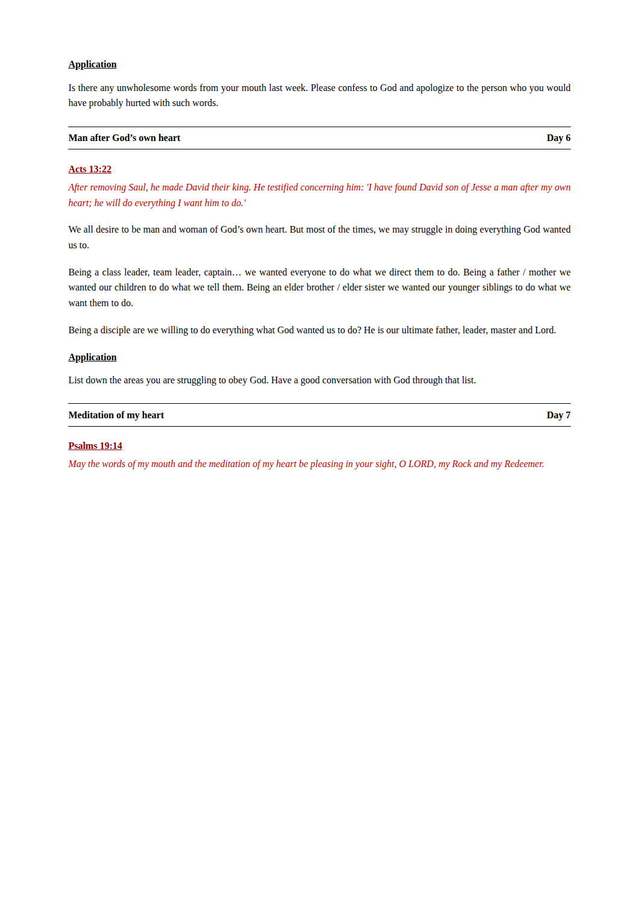Application
Is there any unwholesome words from your mouth last week. Please confess to God and apologize to the person who you would have probably hurted with such words.
Man after God’s own heart Day 6
Acts 13:22
After removing Saul, he made David their king. He testified concerning him: 'I have found David son of Jesse a man after my own heart; he will do everything I want him to do.'
We all desire to be man and woman of God’s own heart. But most of the times, we may struggle in doing everything God wanted us to.
Being a class leader, team leader, captain… we wanted everyone to do what we direct them to do. Being a father / mother we wanted our children to do what we tell them. Being an elder brother / elder sister we wanted our younger siblings to do what we want them to do.
Being a disciple are we willing to do everything what God wanted us to do? He is our ultimate father, leader, master and Lord.
Application
List down the areas you are struggling to obey God. Have a good conversation with God through that list.
Meditation of my heart Day 7
Psalms 19:14
May the words of my mouth and the meditation of my heart be pleasing in your sight, O LORD, my Rock and my Redeemer.